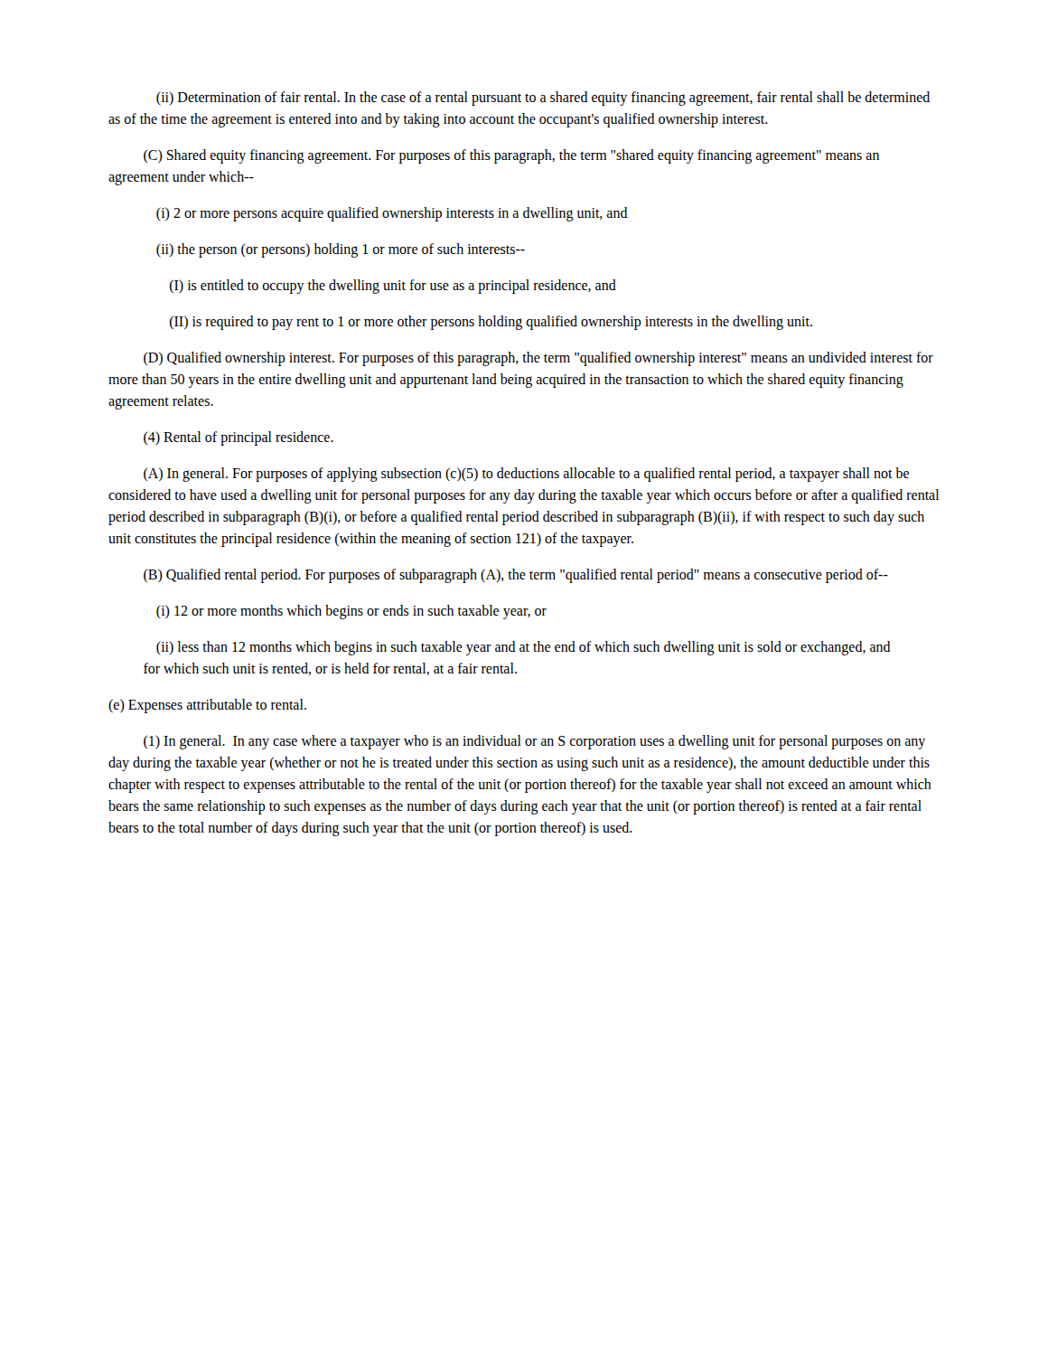(ii) Determination of fair rental. In the case of a rental pursuant to a shared equity financing agreement, fair rental shall be determined as of the time the agreement is entered into and by taking into account the occupant's qualified ownership interest.
(C) Shared equity financing agreement. For purposes of this paragraph, the term "shared equity financing agreement" means an agreement under which--
(i) 2 or more persons acquire qualified ownership interests in a dwelling unit, and
(ii) the person (or persons) holding 1 or more of such interests--
(I) is entitled to occupy the dwelling unit for use as a principal residence, and
(II) is required to pay rent to 1 or more other persons holding qualified ownership interests in the dwelling unit.
(D) Qualified ownership interest. For purposes of this paragraph, the term "qualified ownership interest" means an undivided interest for more than 50 years in the entire dwelling unit and appurtenant land being acquired in the transaction to which the shared equity financing agreement relates.
(4) Rental of principal residence.
(A) In general. For purposes of applying subsection (c)(5) to deductions allocable to a qualified rental period, a taxpayer shall not be considered to have used a dwelling unit for personal purposes for any day during the taxable year which occurs before or after a qualified rental period described in subparagraph (B)(i), or before a qualified rental period described in subparagraph (B)(ii), if with respect to such day such unit constitutes the principal residence (within the meaning of section 121) of the taxpayer.
(B) Qualified rental period. For purposes of subparagraph (A), the term "qualified rental period" means a consecutive period of--
(i) 12 or more months which begins or ends in such taxable year, or
(ii) less than 12 months which begins in such taxable year and at the end of which such dwelling unit is sold or exchanged, and
for which such unit is rented, or is held for rental, at a fair rental.
(e) Expenses attributable to rental.
(1) In general. In any case where a taxpayer who is an individual or an S corporation uses a dwelling unit for personal purposes on any day during the taxable year (whether or not he is treated under this section as using such unit as a residence), the amount deductible under this chapter with respect to expenses attributable to the rental of the unit (or portion thereof) for the taxable year shall not exceed an amount which bears the same relationship to such expenses as the number of days during each year that the unit (or portion thereof) is rented at a fair rental bears to the total number of days during such year that the unit (or portion thereof) is used.